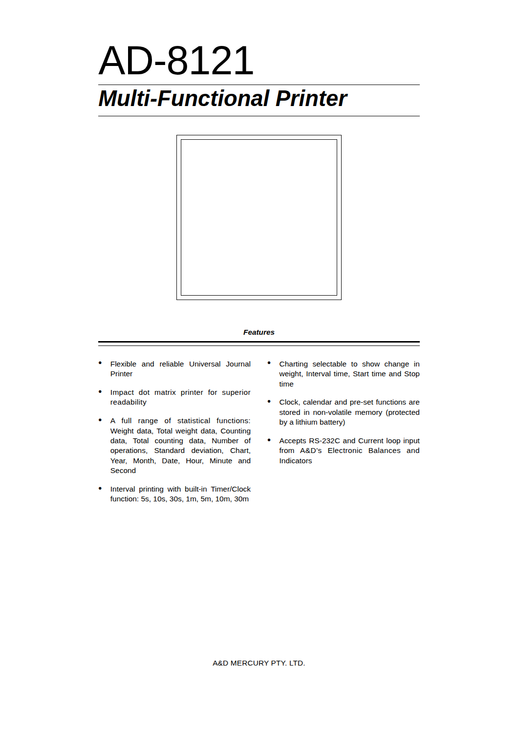AD-8121
Multi-Functional Printer
Features
Flexible and reliable Universal Journal Printer
Impact dot matrix printer for superior readability
A full range of statistical functions: Weight data, Total weight data, Counting data, Total counting data, Number of operations, Standard deviation, Chart, Year, Month, Date, Hour, Minute and Second
Interval printing with built-in Timer/Clock function: 5s, 10s, 30s, 1m, 5m, 10m, 30m
Charting selectable to show change in weight, Interval time, Start time and Stop time
Clock, calendar and pre-set functions are stored in non-volatile memory (protected by a lithium battery)
Accepts RS-232C and Current loop input from A&D’s Electronic Balances and Indicators
A&D MERCURY PTY. LTD.